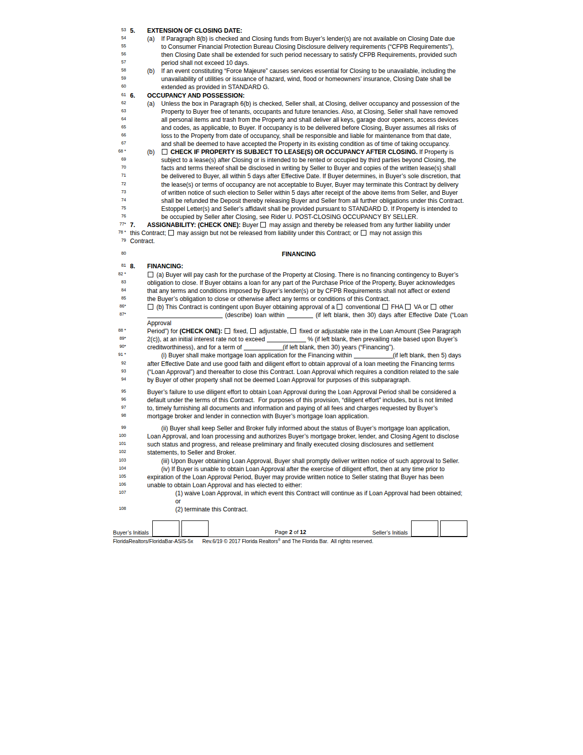53
5. EXTENSION OF CLOSING DATE:
54
(a) If Paragraph 8(b) is checked and Closing funds from Buyer’s lender(s) are not available on Closing Date due
55
to Consumer Financial Protection Bureau Closing Disclosure delivery requirements (“CFPB Requirements”),
56
then Closing Date shall be extended for such period necessary to satisfy CFPB Requirements, provided such
57
period shall not exceed 10 days.
58
(b) If an event constituting “Force Majeure” causes services essential for Closing to be unavailable, including the
59
unavailability of utilities or issuance of hazard, wind, flood or homeowners’ insurance, Closing Date shall be
60
extended as provided in STANDARD G.
61
6. OCCUPANCY AND POSSESSION:
62
(a) Unless the box in Paragraph 6(b) is checked, Seller shall, at Closing, deliver occupancy and possession of the
63
Property to Buyer free of tenants, occupants and future tenancies. Also, at Closing, Seller shall have removed
64
all personal items and trash from the Property and shall deliver all keys, garage door openers, access devices
65
and codes, as applicable, to Buyer. If occupancy is to be delivered before Closing, Buyer assumes all risks of
66
loss to the Property from date of occupancy, shall be responsible and liable for maintenance from that date,
67
and shall be deemed to have accepted the Property in its existing condition as of time of taking occupancy.
68 *
(b) CHECK IF PROPERTY IS SUBJECT TO LEASE(S) OR OCCUPANCY AFTER CLOSING. If Property is
69
subject to a lease(s) after Closing or is intended to be rented or occupied by third parties beyond Closing, the
70
facts and terms thereof shall be disclosed in writing by Seller to Buyer and copies of the written lease(s) shall
71
be delivered to Buyer, all within 5 days after Effective Date. If Buyer determines, in Buyer’s sole discretion, that
72
the lease(s) or terms of occupancy are not acceptable to Buyer, Buyer may terminate this Contract by delivery
73
of written notice of such election to Seller within 5 days after receipt of the above items from Seller, and Buyer
74
shall be refunded the Deposit thereby releasing Buyer and Seller from all further obligations under this Contract.
75
Estoppel Letter(s) and Seller’s affidavit shall be provided pursuant to STANDARD D. If Property is intended to
76
be occupied by Seller after Closing, see Rider U. POST-CLOSING OCCUPANCY BY SELLER.
77*
7. ASSIGNABILITY: (CHECK ONE): Buyer may assign and thereby be released from any further liability under
78 *
this Contract; may assign but not be released from liability under this Contract; or may not assign this
79
Contract.
80
FINANCING
81
8. FINANCING:
82 *
(a) Buyer will pay cash for the purchase of the Property at Closing. There is no financing contingency to Buyer’s
83
obligation to close. If Buyer obtains a loan for any part of the Purchase Price of the Property, Buyer acknowledges
84
that any terms and conditions imposed by Buyer’s lender(s) or by CFPB Requirements shall not affect or extend
85
the Buyer’s obligation to close or otherwise affect any terms or conditions of this Contract.
86*
(b) This Contract is contingent upon Buyer obtaining approval of a conventional FHA VA or other
87*
(describe) loan within (if left blank, then 30) days after Effective Date (“Loan Approval
88 *
Period”) for (CHECK ONE): fixed, adjustable, fixed or adjustable rate in the Loan Amount (See Paragraph
89*
2(c)), at an initial interest rate not to exceed % (if left blank, then prevailing rate based upon Buyer’s
90*
creditworthiness), and for a term of (if left blank, then 30) years (“Financing”).
91 *
(i) Buyer shall make mortgage loan application for the Financing within (if left blank, then 5) days
92
after Effective Date and use good faith and diligent effort to obtain approval of a loan meeting the Financing terms
93
(“Loan Approval”) and thereafter to close this Contract. Loan Approval which requires a condition related to the sale
94
by Buyer of other property shall not be deemed Loan Approval for purposes of this subparagraph.
95
Buyer’s failure to use diligent effort to obtain Loan Approval during the Loan Approval Period shall be considered a
96
default under the terms of this Contract. For purposes of this provision, “diligent effort” includes, but is not limited
97
to, timely furnishing all documents and information and paying of all fees and charges requested by Buyer’s
98
mortgage broker and lender in connection with Buyer’s mortgage loan application.
99
(ii) Buyer shall keep Seller and Broker fully informed about the status of Buyer’s mortgage loan application,
100
Loan Approval, and loan processing and authorizes Buyer’s mortgage broker, lender, and Closing Agent to disclose
101
such status and progress, and release preliminary and finally executed closing disclosures and settlement
102
statements, to Seller and Broker.
103
(iii) Upon Buyer obtaining Loan Approval, Buyer shall promptly deliver written notice of such approval to Seller.
104
(iv) If Buyer is unable to obtain Loan Approval after the exercise of diligent effort, then at any time prior to
105
expiration of the Loan Approval Period, Buyer may provide written notice to Seller stating that Buyer has been
106
unable to obtain Loan Approval and has elected to either:
107
(1) waive Loan Approval, in which event this Contract will continue as if Loan Approval had been obtained; or
108
(2) terminate this Contract.
Buyer’s Initials
Page 2 of 12
Seller’s Initials
FloridaRealtors/FloridaBar-ASIS-5x Rev.6/19 © 2017 Florida Realtors® and The Florida Bar. All rights reserved.